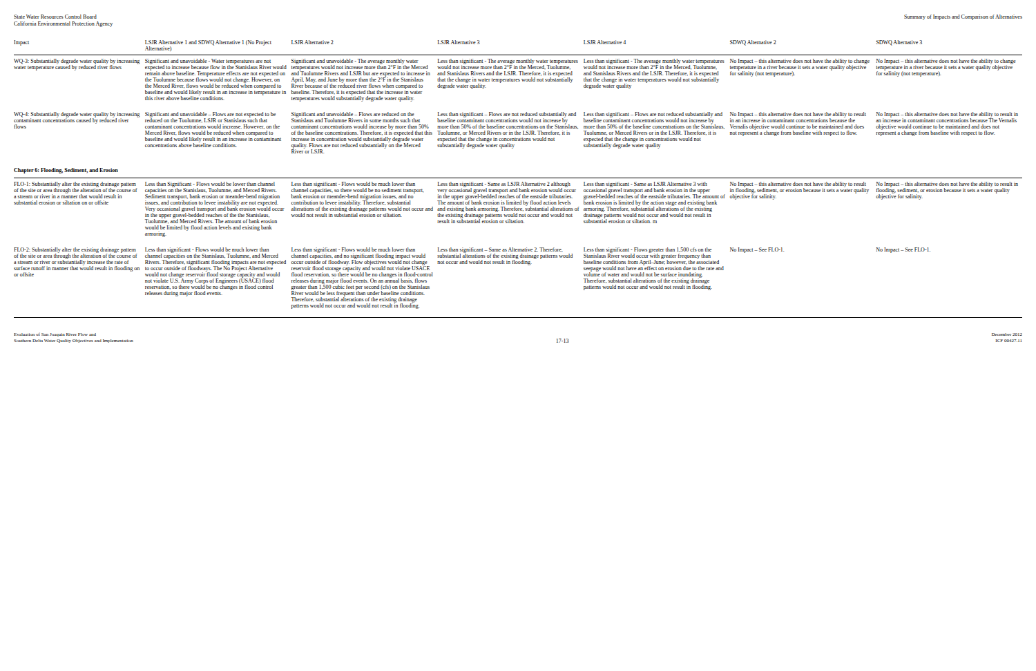State Water Resources Control Board
California Environmental Protection Agency
Summary of Impacts and Comparison of Alternatives
| Impact | LSJR Alternative 1 and SDWQ Alternative 1 (No Project Alternative) | LSJR Alternative 2 | LSJR Alternative 3 | LSJR Alternative 4 | SDWQ Alternative 2 | SDWQ Alternative 3 |
| --- | --- | --- | --- | --- | --- | --- |
| WQ-3: Substantially degrade water quality by increasing water temperature caused by reduced river flows | Significant and unavoidable - Water temperatures are not expected to increase because flow in the Stanislaus River would remain above baseline. Temperature effects are not expected on the Tuolumne because flows would not change. However, on the Merced River, flows would be reduced when compared to baseline and would likely result in an increase in temperature in this river above baseline conditions. | Significant and unavoidable - The average monthly water temperatures would not increase more than 2°F in the Merced and Tuolumne Rivers and LSJR but are expected to increase in April, May, and June by more than the 2°F in the Stanislaus River because of the reduced river flows when compared to baseline. Therefore, it is expected that the increase in water temperatures would substantially degrade water quality. | Less than significant - The average monthly water temperatures would not increase more than 2°F in the Merced, Tuolumne, and Stanislaus Rivers and the LSJR. Therefore, it is expected that the change in water temperatures would not substantially degrade water quality. | Less than significant - The average monthly water temperatures would not increase more than 2°F in the Merced, Tuolumne, and Stanislaus Rivers and the LSJR. Therefore, it is expected that the change in water temperatures would not substantially degrade water quality | No Impact – this alternative does not have the ability to change temperature in a river because it sets a water quality objective for salinity (not temperature). | No Impact – this alternative does not have the ability to change temperature in a river because it sets a water quality objective for salinity (not temperature). |
| WQ-4: Substantially degrade water quality by increasing contaminant concentrations caused by reduced river flows | Significant and unavoidable – Flows are not expected to be reduced on the Tuolumne, LSJR or Stanislaus such that contaminant concentrations would increase. However, on the Merced River, flows would be reduced when compared to baseline and would likely result in an increase in contaminant concentrations above baseline conditions. | Significant and unavoidable – Flows are reduced on the Stanislaus and Tuolumne Rivers in some months such that contaminant concentrations would increase by more than 50% of the baseline concentrations. Therefore, it is expected that this increase in concentration would substantially degrade water quality. Flows are not reduced substantially on the Merced River or LSJR. | Less than significant – Flows are not reduced substantially and baseline contaminant concentrations would not increase by more than 50% of the baseline concentrations on the Stanislaus, Tuolumne, or Merced Rivers or in the LSJR. Therefore, it is expected that the change in concentrations would not substantially degrade water quality | Less than significant – Flows are not reduced substantially and baseline contaminant concentrations would not increase by more than 50% of the baseline concentrations on the Stanislaus, Tuolumne, or Merced Rivers or in the LSJR. Therefore, it is expected that the change in concentrations would not substantially degrade water quality | No Impact – this alternative does not have the ability to result in an increase in contaminant concentrations because the Vernalis objective would continue to be maintained and does not represent a change from baseline with respect to flow. | No Impact – this alternative does not have the ability to result in an increase in contaminant concentrations because The Vernalis objective would continue to be maintained and does not represent a change from baseline with respect to flow. |
| Chapter 6: Flooding, Sediment, and Erosion |
| FLO-1: Substantially alter the existing drainage pattern of the site or area through the alteration of the course of a stream or river in a manner that would result in substantial erosion or siltation on or offsite | Less than Significant - Flows would be lower than channel capacities on the Stanislaus, Tuolumne, and Merced Rivers. Sediment transport, bank erosion or meander-bend migration issues, and contribution to levee instability are not expected. Very occasional gravel transport and bank erosion would occur in the upper gravel-bedded reaches of the the Stanislaus, Tuolumne, and Merced Rivers. The amount of bank erosion would be limited by flood action levels and existing bank armoring. | Less than significant - Flows would be much lower than channel capacities, so there would be no sediment transport, bank erosion or meander-bend migration issues, and no contribution to levee instability. Therefore, substantial alterations of the existing drainage patterns would not occur and would not result in substantial erosion or siltation. | Less than significant - Same as LSJR Alternative 2 although very occasional gravel transport and bank erosion would occur in the upper gravel-bedded reaches of the eastside tributaries. The amount of bank erosion is limited by flood action levels and existing bank armoring. Therefore, substantial alterations of the existing drainage patterns would not occur and would not result in substantial erosion or siltation. | Less than significant - Same as LSJR Alternative 3 with occasional gravel transport and bank erosion in the upper gravel-bedded reaches of the eastside tributaries. The amount of bank erosion is limited by the action stage and existing bank armoring. Therefore, substantial alterations of the existing drainage patterns would not occur and would not result in substantial erosion or siltation. m | No Impact – this alternative does not have the ability to result in flooding, sediment, or erosion because it sets a water quality objective for salinity. | No Impact – this alternative does not have the ability to result in flooding, sediment, or erosion because it sets a water quality objective for salinity. |
| FLO-2: Substantially alter the existing drainage pattern of the site or area through the alteration of the course of a stream or river or substantially increase the rate of surface runoff in manner that would result in flooding on or offsite | Less than significant - Flows would be much lower than channel capacities on the Stanislaus, Tuolumne, and Merced Rivers. Therefore, significant flooding impacts are not expected to occur outside of floodways. The No Project Alternative would not change reservoir flood storage capacity and would not violate U.S. Army Corps of Engineers (USACE) flood reservation, so there would be no changes in flood control releases during major flood events. | Less than significant - Flows would be much lower than channel capacities, and no significant flooding impact would occur outside of floodway. Flow objectives would not change reservoir flood storage capacity and would not violate USACE flood reservation, so there would be no changes in flood-control releases during major flood events. On an annual basis, flows greater than 1,500 cubic feet per second (cfs) on the Stanislaus River would be less frequent than under baseline conditions. Therefore, substantial alterations of the existing drainage patterns would not occur and would not result in flooding. | Less than significant – Same as Alternative 2. Therefore, substantial alterations of the existing drainage patterns would not occur and would not result in flooding. | Less than significant - Flows greater than 1,500 cfs on the Stanislaus River would occur with greater frequency than baseline conditions from April–June; however, the associated seepage would not have an effect on erosion due to the rate and volume of water and would not be surface inundating. Therefore, substantial alterations of the existing drainage patterns would not occur and would not result in flooding. | No Impact – See FLO-1. | No Impact – See FLO-1. |
Evaluation of San Joaquin River Flow and
Southern Delta Water Quality Objectives and Implementation
17-13
December 2012
ICF 00427.11